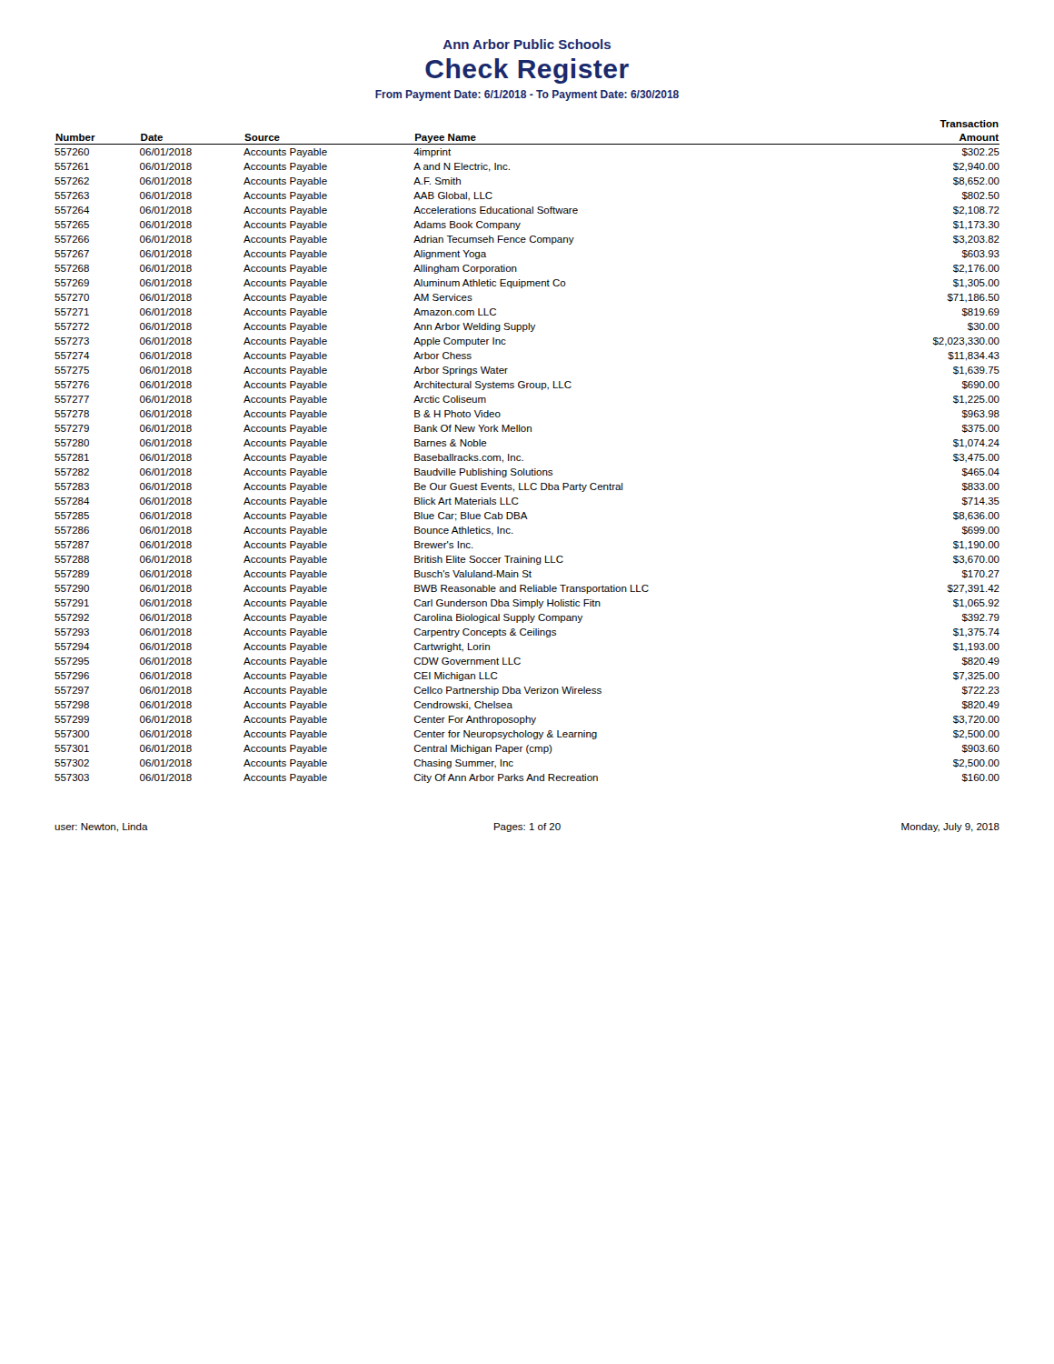Ann Arbor Public Schools
Check Register
From Payment Date: 6/1/2018 - To Payment Date: 6/30/2018
| | | | | Transaction |
| --- | --- | --- | --- | --- |
| Number | Date | Source | Payee Name | Amount |
| 557260 | 06/01/2018 | Accounts Payable | 4imprint | $302.25 |
| 557261 | 06/01/2018 | Accounts Payable | A and N Electric, Inc. | $2,940.00 |
| 557262 | 06/01/2018 | Accounts Payable | A.F. Smith | $8,652.00 |
| 557263 | 06/01/2018 | Accounts Payable | AAB Global, LLC | $802.50 |
| 557264 | 06/01/2018 | Accounts Payable | Accelerations Educational Software | $2,108.72 |
| 557265 | 06/01/2018 | Accounts Payable | Adams Book Company | $1,173.30 |
| 557266 | 06/01/2018 | Accounts Payable | Adrian Tecumseh Fence Company | $3,203.82 |
| 557267 | 06/01/2018 | Accounts Payable | Alignment Yoga | $603.93 |
| 557268 | 06/01/2018 | Accounts Payable | Allingham Corporation | $2,176.00 |
| 557269 | 06/01/2018 | Accounts Payable | Aluminum Athletic Equipment Co | $1,305.00 |
| 557270 | 06/01/2018 | Accounts Payable | AM Services | $71,186.50 |
| 557271 | 06/01/2018 | Accounts Payable | Amazon.com LLC | $819.69 |
| 557272 | 06/01/2018 | Accounts Payable | Ann Arbor Welding Supply | $30.00 |
| 557273 | 06/01/2018 | Accounts Payable | Apple Computer Inc | $2,023,330.00 |
| 557274 | 06/01/2018 | Accounts Payable | Arbor Chess | $11,834.43 |
| 557275 | 06/01/2018 | Accounts Payable | Arbor Springs Water | $1,639.75 |
| 557276 | 06/01/2018 | Accounts Payable | Architectural Systems Group, LLC | $690.00 |
| 557277 | 06/01/2018 | Accounts Payable | Arctic Coliseum | $1,225.00 |
| 557278 | 06/01/2018 | Accounts Payable | B & H Photo Video | $963.98 |
| 557279 | 06/01/2018 | Accounts Payable | Bank Of New York Mellon | $375.00 |
| 557280 | 06/01/2018 | Accounts Payable | Barnes & Noble | $1,074.24 |
| 557281 | 06/01/2018 | Accounts Payable | Baseballracks.com, Inc. | $3,475.00 |
| 557282 | 06/01/2018 | Accounts Payable | Baudville Publishing Solutions | $465.04 |
| 557283 | 06/01/2018 | Accounts Payable | Be Our Guest Events, LLC Dba Party Central | $833.00 |
| 557284 | 06/01/2018 | Accounts Payable | Blick Art Materials LLC | $714.35 |
| 557285 | 06/01/2018 | Accounts Payable | Blue Car; Blue Cab DBA | $8,636.00 |
| 557286 | 06/01/2018 | Accounts Payable | Bounce Athletics, Inc. | $699.00 |
| 557287 | 06/01/2018 | Accounts Payable | Brewer's Inc. | $1,190.00 |
| 557288 | 06/01/2018 | Accounts Payable | British Elite Soccer Training LLC | $3,670.00 |
| 557289 | 06/01/2018 | Accounts Payable | Busch's Valuland-Main St | $170.27 |
| 557290 | 06/01/2018 | Accounts Payable | BWB Reasonable and Reliable Transportation LLC | $27,391.42 |
| 557291 | 06/01/2018 | Accounts Payable | Carl Gunderson Dba Simply Holistic Fitn | $1,065.92 |
| 557292 | 06/01/2018 | Accounts Payable | Carolina Biological Supply Company | $392.79 |
| 557293 | 06/01/2018 | Accounts Payable | Carpentry Concepts & Ceilings | $1,375.74 |
| 557294 | 06/01/2018 | Accounts Payable | Cartwright, Lorin | $1,193.00 |
| 557295 | 06/01/2018 | Accounts Payable | CDW Government LLC | $820.49 |
| 557296 | 06/01/2018 | Accounts Payable | CEI Michigan LLC | $7,325.00 |
| 557297 | 06/01/2018 | Accounts Payable | Cellco Partnership Dba Verizon Wireless | $722.23 |
| 557298 | 06/01/2018 | Accounts Payable | Cendrowski, Chelsea | $820.49 |
| 557299 | 06/01/2018 | Accounts Payable | Center For Anthroposophy | $3,720.00 |
| 557300 | 06/01/2018 | Accounts Payable | Center for Neuropsychology & Learning | $2,500.00 |
| 557301 | 06/01/2018 | Accounts Payable | Central Michigan Paper (cmp) | $903.60 |
| 557302 | 06/01/2018 | Accounts Payable | Chasing Summer, Inc | $2,500.00 |
| 557303 | 06/01/2018 | Accounts Payable | City Of Ann Arbor Parks And Recreation | $160.00 |
user: Newton, Linda
Pages: 1 of 20
Monday, July 9, 2018